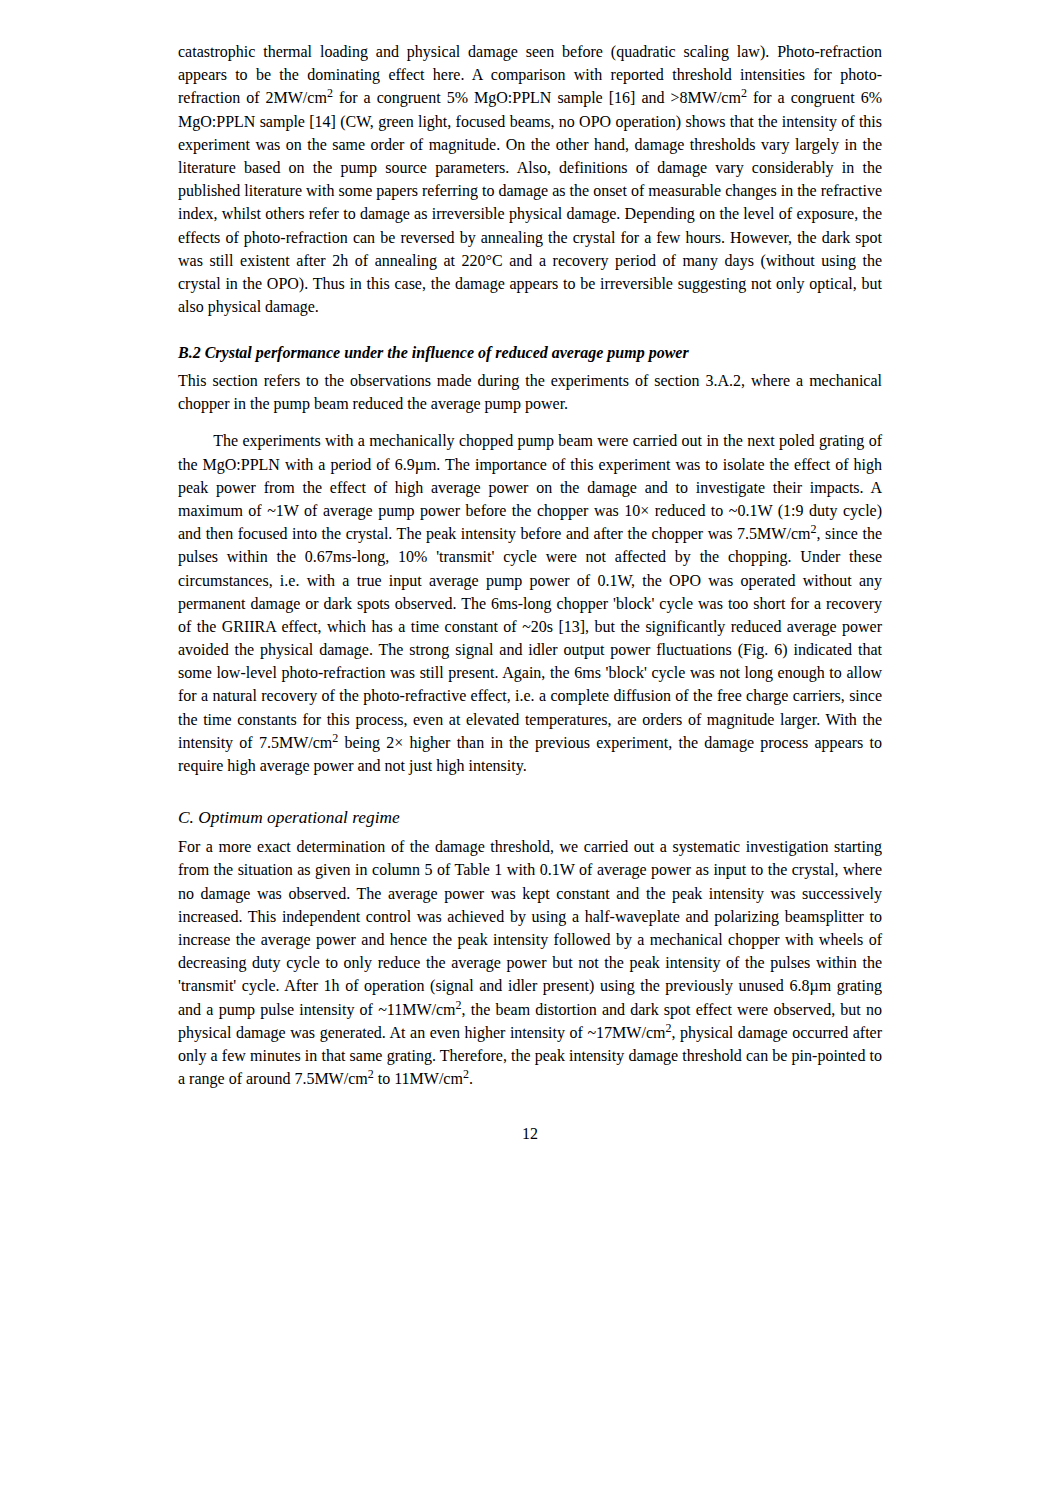catastrophic thermal loading and physical damage seen before (quadratic scaling law). Photo-refraction appears to be the dominating effect here. A comparison with reported threshold intensities for photo-refraction of 2MW/cm2 for a congruent 5% MgO:PPLN sample [16] and >8MW/cm2 for a congruent 6% MgO:PPLN sample [14] (CW, green light, focused beams, no OPO operation) shows that the intensity of this experiment was on the same order of magnitude. On the other hand, damage thresholds vary largely in the literature based on the pump source parameters. Also, definitions of damage vary considerably in the published literature with some papers referring to damage as the onset of measurable changes in the refractive index, whilst others refer to damage as irreversible physical damage. Depending on the level of exposure, the effects of photo-refraction can be reversed by annealing the crystal for a few hours. However, the dark spot was still existent after 2h of annealing at 220°C and a recovery period of many days (without using the crystal in the OPO). Thus in this case, the damage appears to be irreversible suggesting not only optical, but also physical damage.
B.2 Crystal performance under the influence of reduced average pump power
This section refers to the observations made during the experiments of section 3.A.2, where a mechanical chopper in the pump beam reduced the average pump power.
The experiments with a mechanically chopped pump beam were carried out in the next poled grating of the MgO:PPLN with a period of 6.9µm. The importance of this experiment was to isolate the effect of high peak power from the effect of high average power on the damage and to investigate their impacts. A maximum of ~1W of average pump power before the chopper was 10× reduced to ~0.1W (1:9 duty cycle) and then focused into the crystal. The peak intensity before and after the chopper was 7.5MW/cm2, since the pulses within the 0.67ms-long, 10% 'transmit' cycle were not affected by the chopping. Under these circumstances, i.e. with a true input average pump power of 0.1W, the OPO was operated without any permanent damage or dark spots observed. The 6ms-long chopper 'block' cycle was too short for a recovery of the GRIIRA effect, which has a time constant of ~20s [13], but the significantly reduced average power avoided the physical damage. The strong signal and idler output power fluctuations (Fig. 6) indicated that some low-level photo-refraction was still present. Again, the 6ms 'block' cycle was not long enough to allow for a natural recovery of the photo-refractive effect, i.e. a complete diffusion of the free charge carriers, since the time constants for this process, even at elevated temperatures, are orders of magnitude larger. With the intensity of 7.5MW/cm2 being 2× higher than in the previous experiment, the damage process appears to require high average power and not just high intensity.
C. Optimum operational regime
For a more exact determination of the damage threshold, we carried out a systematic investigation starting from the situation as given in column 5 of Table 1 with 0.1W of average power as input to the crystal, where no damage was observed. The average power was kept constant and the peak intensity was successively increased. This independent control was achieved by using a half-waveplate and polarizing beamsplitter to increase the average power and hence the peak intensity followed by a mechanical chopper with wheels of decreasing duty cycle to only reduce the average power but not the peak intensity of the pulses within the 'transmit' cycle. After 1h of operation (signal and idler present) using the previously unused 6.8µm grating and a pump pulse intensity of ~11MW/cm2, the beam distortion and dark spot effect were observed, but no physical damage was generated. At an even higher intensity of ~17MW/cm2, physical damage occurred after only a few minutes in that same grating. Therefore, the peak intensity damage threshold can be pin-pointed to a range of around 7.5MW/cm2 to 11MW/cm2.
12